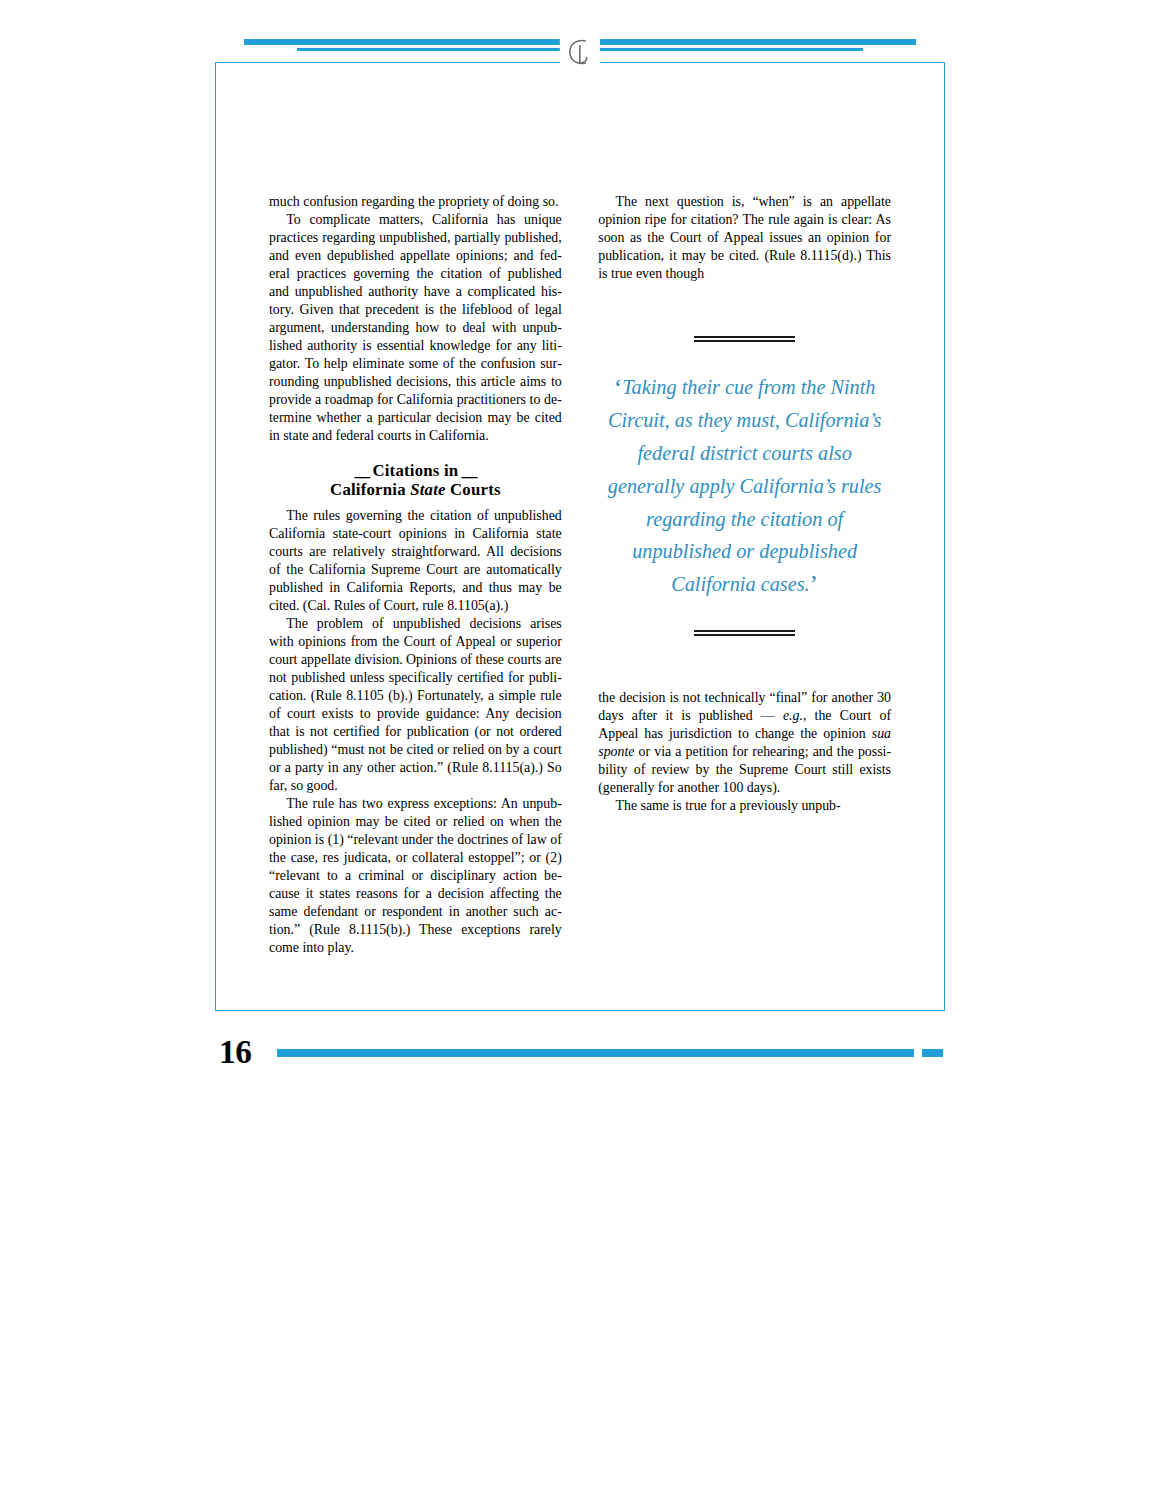much confusion regarding the propriety of doing so.
To complicate matters, California has unique practices regarding unpublished, partially published, and even depublished appellate opinions; and federal practices governing the citation of published and unpublished authority have a complicated history. Given that precedent is the lifeblood of legal argument, understanding how to deal with unpublished authority is essential knowledge for any litigator. To help eliminate some of the confusion surrounding unpublished decisions, this article aims to provide a roadmap for California practitioners to determine whether a particular decision may be cited in state and federal courts in California.
Citations in
California State Courts
The rules governing the citation of unpublished California state-court opinions in California state courts are relatively straightforward. All decisions of the California Supreme Court are automatically published in California Reports, and thus may be cited. (Cal. Rules of Court, rule 8.1105(a).)
The problem of unpublished decisions arises with opinions from the Court of Appeal or superior court appellate division. Opinions of these courts are not published unless specifically certified for publication. (Rule 8.1105 (b).) Fortunately, a simple rule of court exists to provide guidance: Any decision that is not certified for publication (or not ordered published) “must not be cited or relied on by a court or a party in any other action.” (Rule 8.1115(a).) So far, so good.
The rule has two express exceptions: An unpublished opinion may be cited or relied on when the opinion is (1) “relevant under the doctrines of law of the case, res judicata, or collateral estoppel”; or (2) “relevant to a criminal or disciplinary action because it states reasons for a decision affecting the same defendant or respondent in another such action.” (Rule 8.1115(b).) These exceptions rarely come into play.
The next question is, “when” is an appellate opinion ripe for citation? The rule again is clear: As soon as the Court of Appeal issues an opinion for publication, it may be cited. (Rule 8.1115(d).) This is true even though
‘Taking their cue from the Ninth Circuit, as they must, California’s federal district courts also generally apply California’s rules regarding the citation of unpublished or depublished California cases.’
the decision is not technically “final” for another 30 days after it is published — e.g., the Court of Appeal has jurisdiction to change the opinion sua sponte or via a petition for rehearing; and the possibility of review by the Supreme Court still exists (generally for another 100 days).
The same is true for a previously unpub-
16